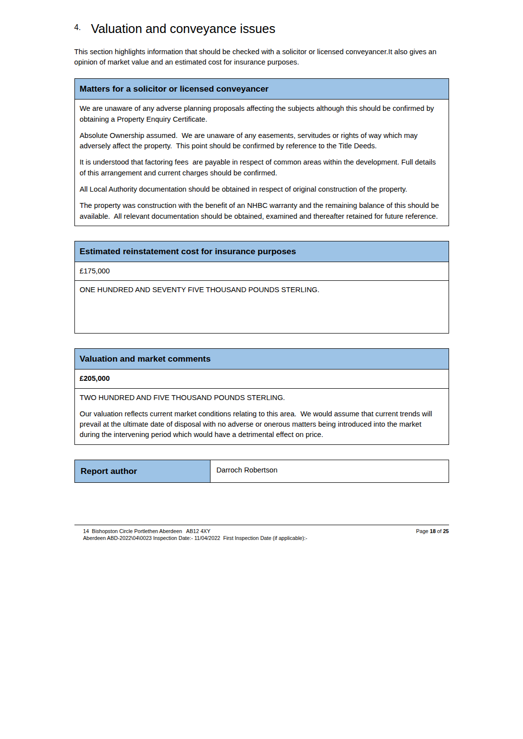4. Valuation and conveyance issues
This section highlights information that should be checked with a solicitor or licensed conveyancer.It also gives an opinion of market value and an estimated cost for insurance purposes.
| Matters for a solicitor or licensed conveyancer |
| --- |
| We are unaware of any adverse planning proposals affecting the subjects although this should be confirmed by obtaining a Property Enquiry Certificate. Absolute Ownership assumed. We are unaware of any easements, servitudes or rights of way which may adversely affect the property. This point should be confirmed by reference to the Title Deeds. It is understood that factoring fees are payable in respect of common areas within the development. Full details of this arrangement and current charges should be confirmed. All Local Authority documentation should be obtained in respect of original construction of the property. The property was construction with the benefit of an NHBC warranty and the remaining balance of this should be available. All relevant documentation should be obtained, examined and thereafter retained for future reference. |
| Estimated reinstatement cost for insurance purposes |
| --- |
| £175,000 |
| ONE HUNDRED AND SEVENTY FIVE THOUSAND POUNDS STERLING. |
| Valuation and market comments |
| --- |
| £205,000 |
| TWO HUNDRED AND FIVE THOUSAND POUNDS STERLING. Our valuation reflects current market conditions relating to this area. We would assume that current trends will prevail at the ultimate date of disposal with no adverse or onerous matters being introduced into the market during the intervening period which would have a detrimental effect on price. |
| Report author | Darroch Robertson |
14 Bishopston Circle Portlethen Aberdeen AB12 4XY
Aberdeen ABD-2022\04\0023 Inspection Date:- 11/04/2022 First Inspection Date (if applicable):-
Page 18 of 25